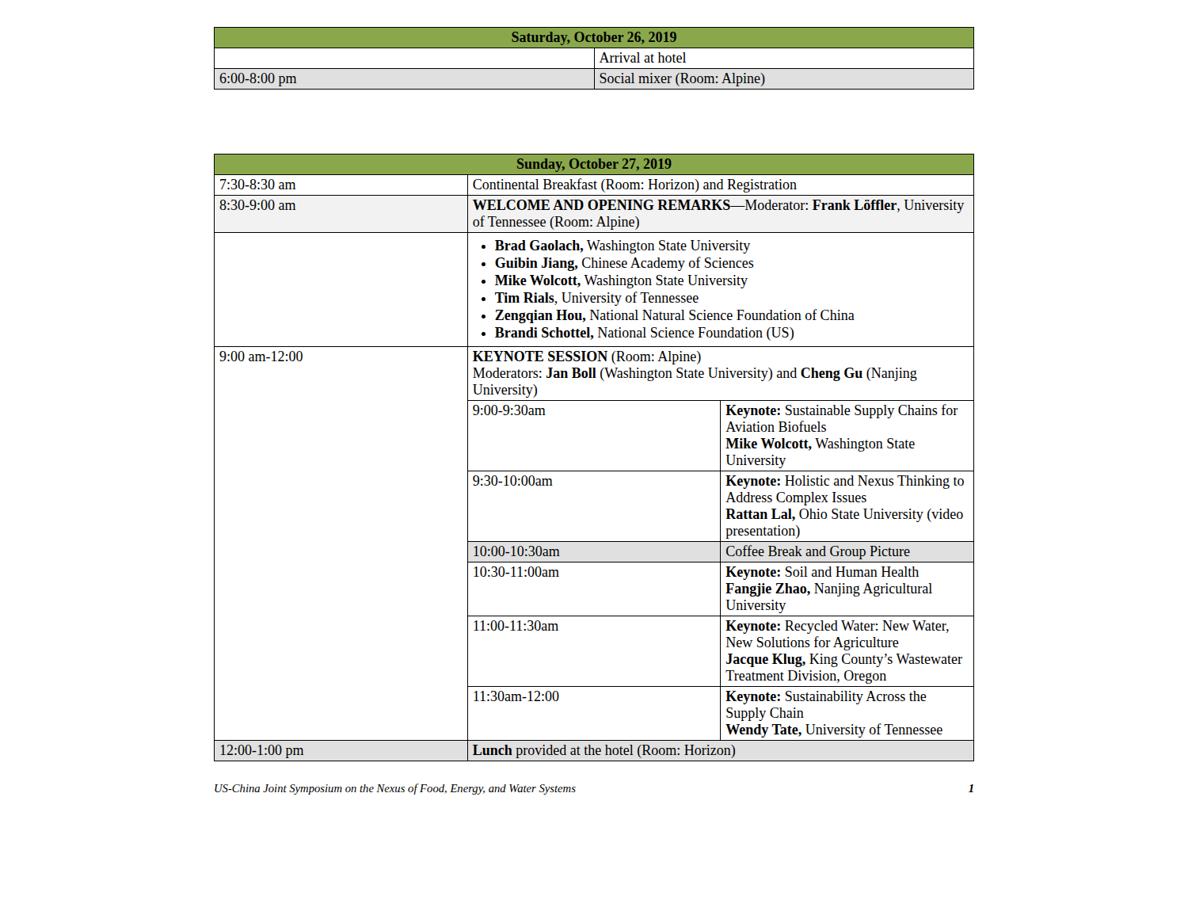| Saturday, October 26, 2019 |
| | Arrival at hotel |
| 6:00-8:00 pm | Social mixer (Room: Alpine) |
| Sunday, October 27, 2019 |
| 7:30-8:30 am | Continental Breakfast (Room: Horizon) and Registration |
| 8:30-9:00 am | WELCOME AND OPENING REMARKS —Moderator: Frank Löffler , University of Tennessee (Room: Alpine) |
| | Brad Gaolach, Washington State University Guibin Jiang, Chinese Academy of Sciences Mike Wolcott, Washington State University Tim Rials , University of Tennessee Zengqian Hou, National Natural Science Foundation of China Brandi Schottel, National Science Foundation (US) |
| 9:00 am-12:00 | KEYNOTE SESSION (Room: Alpine) Moderators: Jan Boll (Washington State University) and Cheng Gu (Nanjing University) |
| 9:00-9:30am | Keynote: Sustainable Supply Chains for Aviation Biofuels Mike Wolcott, Washington State University |
| 9:30-10:00am | Keynote: Holistic and Nexus Thinking to Address Complex Issues Rattan Lal, Ohio State University (video presentation) |
| 10:00-10:30am | Coffee Break and Group Picture |
| 10:30-11:00am | Keynote: Soil and Human Health Fangjie Zhao, Nanjing Agricultural University |
| 11:00-11:30am | Keynote: Recycled Water: New Water, New Solutions for Agriculture Jacque Klug, King County’s Wastewater Treatment Division, Oregon |
| 11:30am-12:00 | Keynote: Sustainability Across the Supply Chain Wendy Tate, University of Tennessee |
| 12:00-1:00 pm | Lunch provided at the hotel (Room: Horizon) |
US-China Joint Symposium on the Nexus of Food, Energy, and Water Systems 1